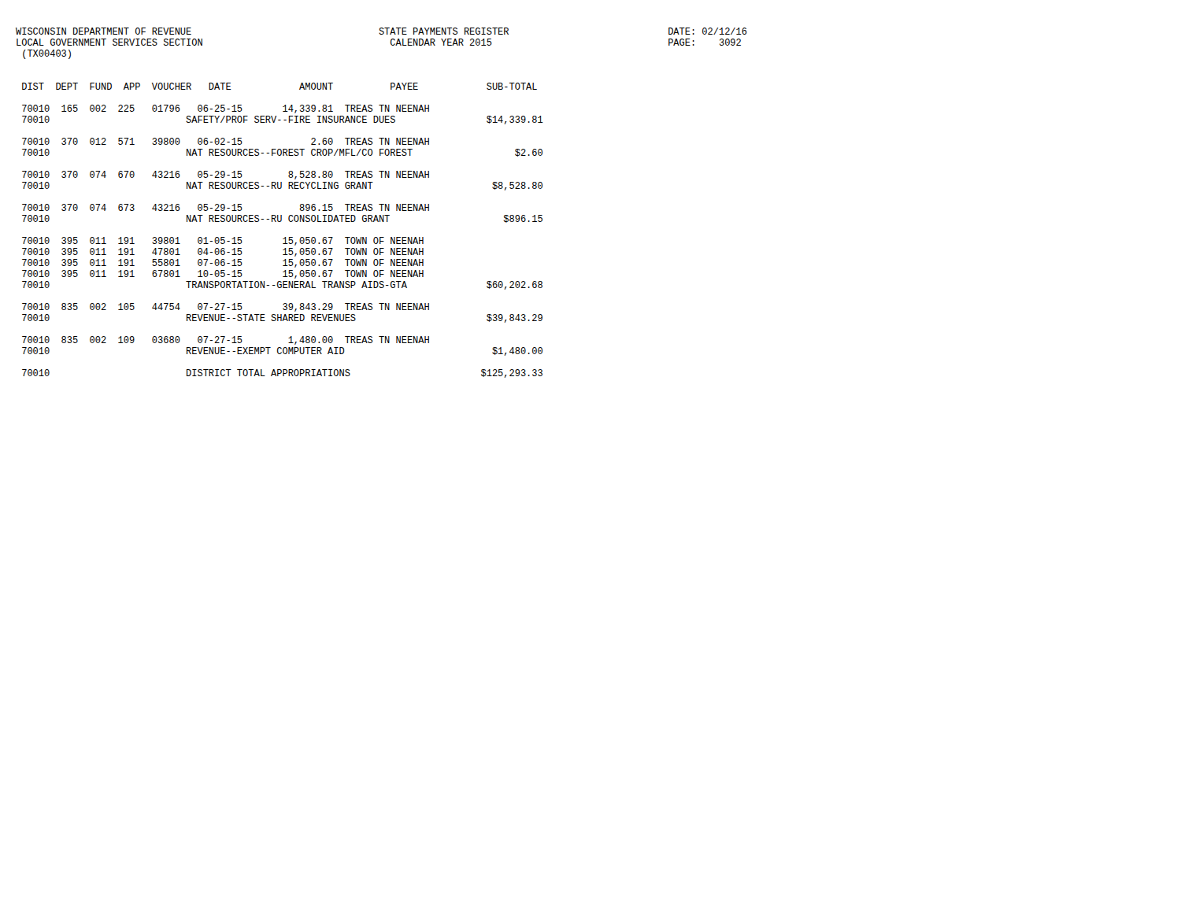WISCONSIN DEPARTMENT OF REVENUE STATE PAYMENTS REGISTER DATE: 02/12/16 LOCAL GOVERNMENT SERVICES SECTION CALENDAR YEAR 2015 PAGE: 3092 (TX00403) DIST DEPT FUND APP VOUCHER DATE AMOUNT PAYEE SUB-TOTAL 70010 165 002 225 01796 06-25-15 14,339.81 TREAS TN NEENAH 70010 SAFETY/PROF SERV--FIRE INSURANCE DUES $14,339.81 70010 370 012 571 39800 06-02-15 2.60 TREAS TN NEENAH 70010 NAT RESOURCES--FOREST CROP/MFL/CO FOREST $2.60 70010 370 074 670 43216 05-29-15 8,528.80 TREAS TN NEENAH 70010 NAT RESOURCES--RU RECYCLING GRANT $8,528.80 70010 370 074 673 43216 05-29-15 896.15 TREAS TN NEENAH 70010 NAT RESOURCES--RU CONSOLIDATED GRANT $896.15 70010 395 011 191 39801 01-05-15 15,050.67 TOWN OF NEENAH 70010 395 011 191 47801 04-06-15 15,050.67 TOWN OF NEENAH 70010 395 011 191 55801 07-06-15 15,050.67 TOWN OF NEENAH 70010 395 011 191 67801 10-05-15 15,050.67 TOWN OF NEENAH 70010 TRANSPORTATION--GENERAL TRANSP AIDS-GTA $60,202.68 70010 835 002 105 44754 07-27-15 39,843.29 TREAS TN NEENAH 70010 REVENUE--STATE SHARED REVENUES $39,843.29 70010 835 002 109 03680 07-27-15 1,480.00 TREAS TN NEENAH 70010 REVENUE--EXEMPT COMPUTER AID $1,480.00 70010 DISTRICT TOTAL APPROPRIATIONS $125,293.33